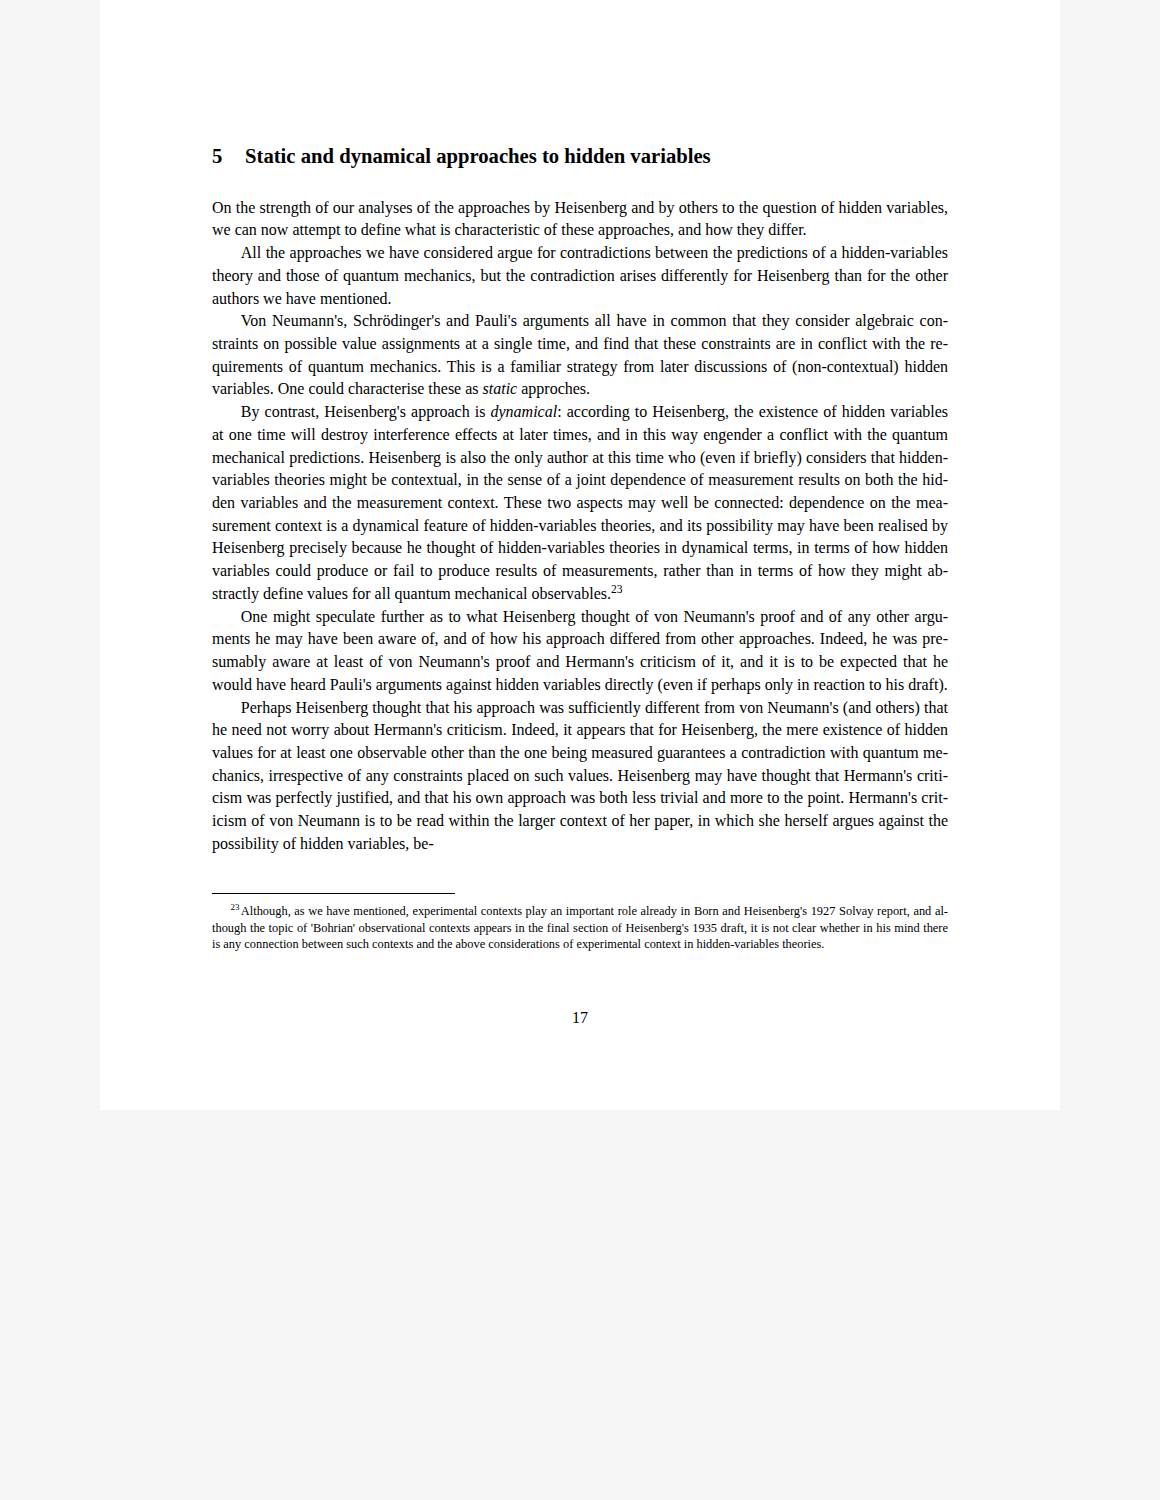5 Static and dynamical approaches to hidden variables
On the strength of our analyses of the approaches by Heisenberg and by others to the question of hidden variables, we can now attempt to define what is characteristic of these approaches, and how they differ.
All the approaches we have considered argue for contradictions between the predictions of a hidden-variables theory and those of quantum mechanics, but the contradiction arises differently for Heisenberg than for the other authors we have mentioned.
Von Neumann's, Schrödinger's and Pauli's arguments all have in common that they consider algebraic constraints on possible value assignments at a single time, and find that these constraints are in conflict with the requirements of quantum mechanics. This is a familiar strategy from later discussions of (non-contextual) hidden variables. One could characterise these as static approches.
By contrast, Heisenberg's approach is dynamical: according to Heisenberg, the existence of hidden variables at one time will destroy interference effects at later times, and in this way engender a conflict with the quantum mechanical predictions. Heisenberg is also the only author at this time who (even if briefly) considers that hidden-variables theories might be contextual, in the sense of a joint dependence of measurement results on both the hidden variables and the measurement context. These two aspects may well be connected: dependence on the measurement context is a dynamical feature of hidden-variables theories, and its possibility may have been realised by Heisenberg precisely because he thought of hidden-variables theories in dynamical terms, in terms of how hidden variables could produce or fail to produce results of measurements, rather than in terms of how they might abstractly define values for all quantum mechanical observables.23
One might speculate further as to what Heisenberg thought of von Neumann's proof and of any other arguments he may have been aware of, and of how his approach differed from other approaches. Indeed, he was presumably aware at least of von Neumann's proof and Hermann's criticism of it, and it is to be expected that he would have heard Pauli's arguments against hidden variables directly (even if perhaps only in reaction to his draft).
Perhaps Heisenberg thought that his approach was sufficiently different from von Neumann's (and others) that he need not worry about Hermann's criticism. Indeed, it appears that for Heisenberg, the mere existence of hidden values for at least one observable other than the one being measured guarantees a contradiction with quantum mechanics, irrespective of any constraints placed on such values. Heisenberg may have thought that Hermann's criticism was perfectly justified, and that his own approach was both less trivial and more to the point. Hermann's criticism of von Neumann is to be read within the larger context of her paper, in which she herself argues against the possibility of hidden variables, be-
23Although, as we have mentioned, experimental contexts play an important role already in Born and Heisenberg's 1927 Solvay report, and although the topic of 'Bohrian' observational contexts appears in the final section of Heisenberg's 1935 draft, it is not clear whether in his mind there is any connection between such contexts and the above considerations of experimental context in hidden-variables theories.
17